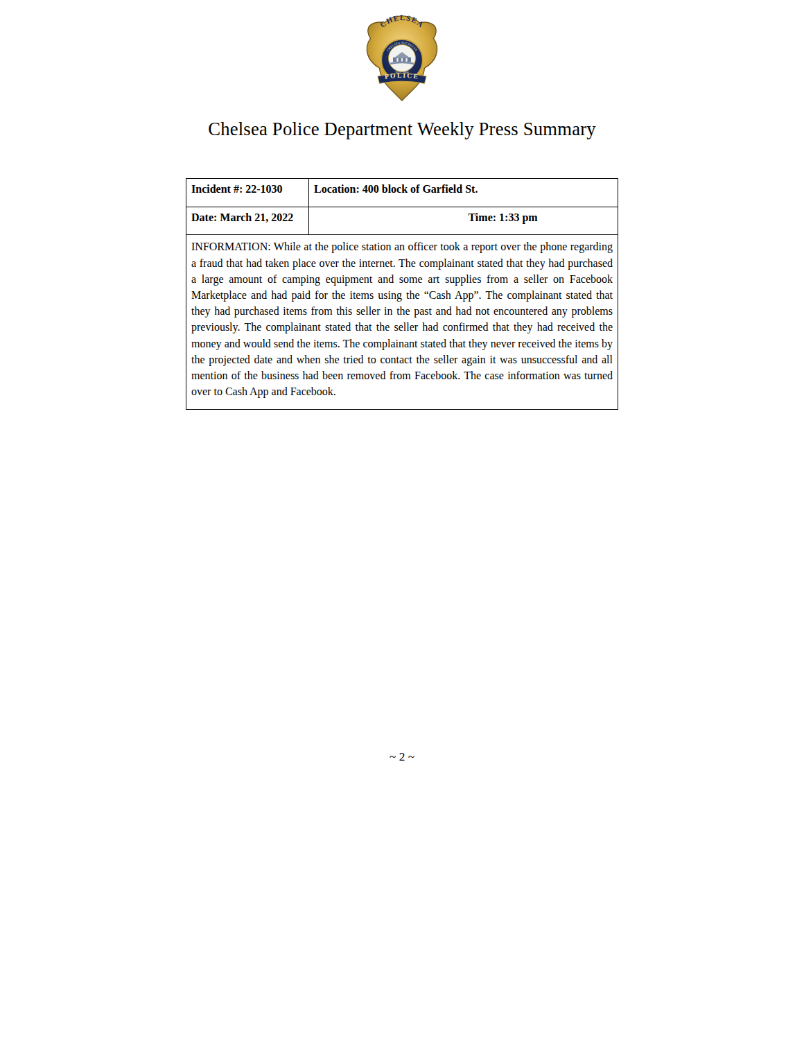CHELSEA CHELSEA MICHIGAN EST. 1834 POLICE
Chelsea Police Department Weekly Press Summary
| Incident #: 22-1030 | Location: 400 block of Garfield St. |
| Date: March 21, 2022 | | Time: 1:33 pm |
| INFORMATION: While at the police station an officer took a report over the phone regarding a fraud that had taken place over the internet. The complainant stated that they had purchased a large amount of camping equipment and some art supplies from a seller on Facebook Marketplace and had paid for the items using the “Cash App”. The complainant stated that they had purchased items from this seller in the past and had not encountered any problems previously. The complainant stated that the seller had confirmed that they had received the money and would send the items. The complainant stated that they never received the items by the projected date and when she tried to contact the seller again it was unsuccessful and all mention of the business had been removed from Facebook. The case information was turned over to Cash App and Facebook. |
~ 2 ~